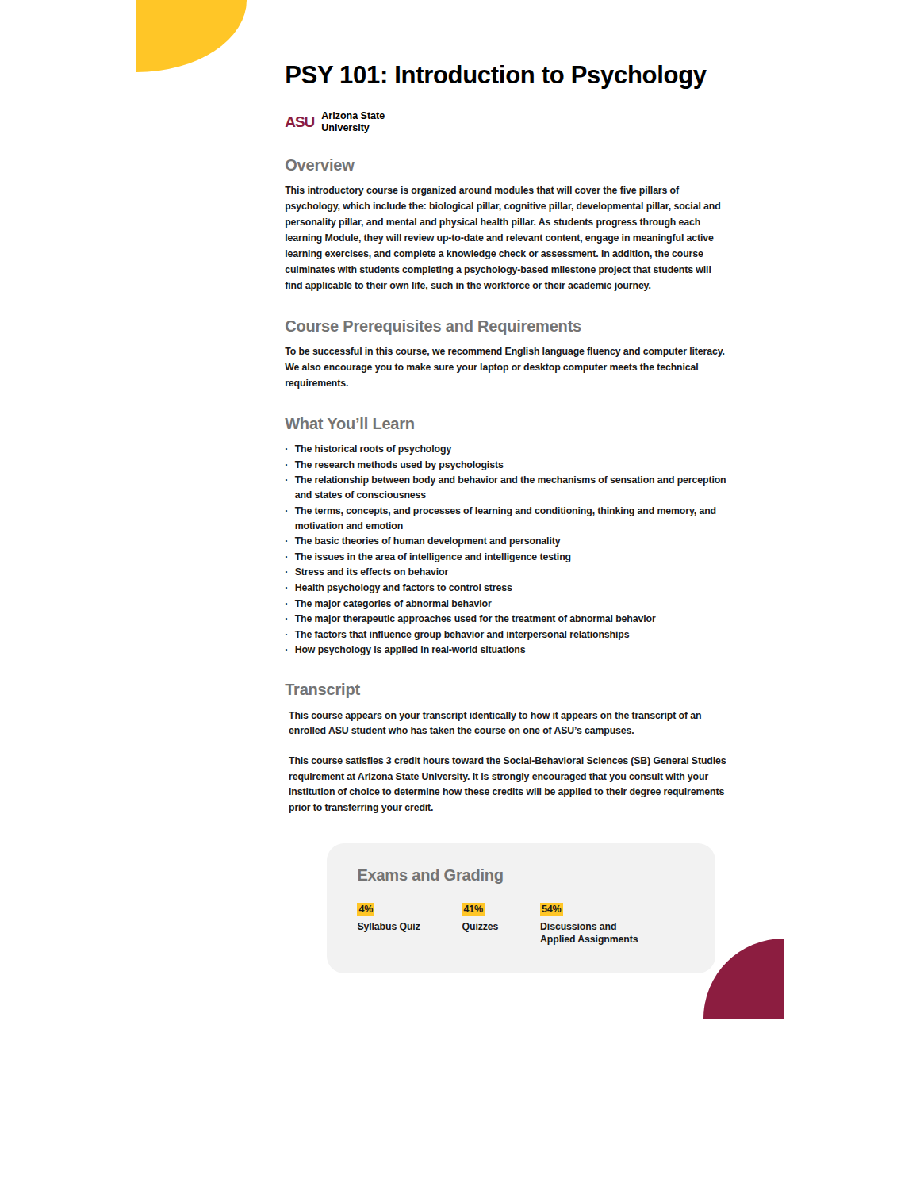PSY 101: Introduction to Psychology
ASU Arizona State
University
Overview
This introductory course is organized around modules that will cover the five pillars of psychology, which include the: biological pillar, cognitive pillar, developmental pillar, social and personality pillar, and mental and physical health pillar. As students progress through each learning Module, they will review up-to-date and relevant content, engage in meaningful active learning exercises, and complete a knowledge check or assessment. In addition, the course culminates with students completing a psychology-based milestone project that students will find applicable to their own life, such in the workforce or their academic journey.
Course Prerequisites and Requirements
To be successful in this course, we recommend English language fluency and computer literacy. We also encourage you to make sure your laptop or desktop computer meets the technical requirements.
What You’ll Learn
The historical roots of psychology
The research methods used by psychologists
The relationship between body and behavior and the mechanisms of sensation and perception and states of consciousness
The terms, concepts, and processes of learning and conditioning, thinking and memory, and motivation and emotion
The basic theories of human development and personality
The issues in the area of intelligence and intelligence testing
Stress and its effects on behavior
Health psychology and factors to control stress
The major categories of abnormal behavior
The major therapeutic approaches used for the treatment of abnormal behavior
The factors that influence group behavior and interpersonal relationships
How psychology is applied in real-world situations
Transcript
This course appears on your transcript identically to how it appears on the transcript of an enrolled ASU student who has taken the course on one of ASU’s campuses.
This course satisfies 3 credit hours toward the Social-Behavioral Sciences (SB) General Studies requirement at Arizona State University. It is strongly encouraged that you consult with your institution of choice to determine how these credits will be applied to their degree requirements prior to transferring your credit.
Exams and Grading
4%
Syllabus Quiz
41%
Quizzes
54%
Discussions and
Applied Assignments